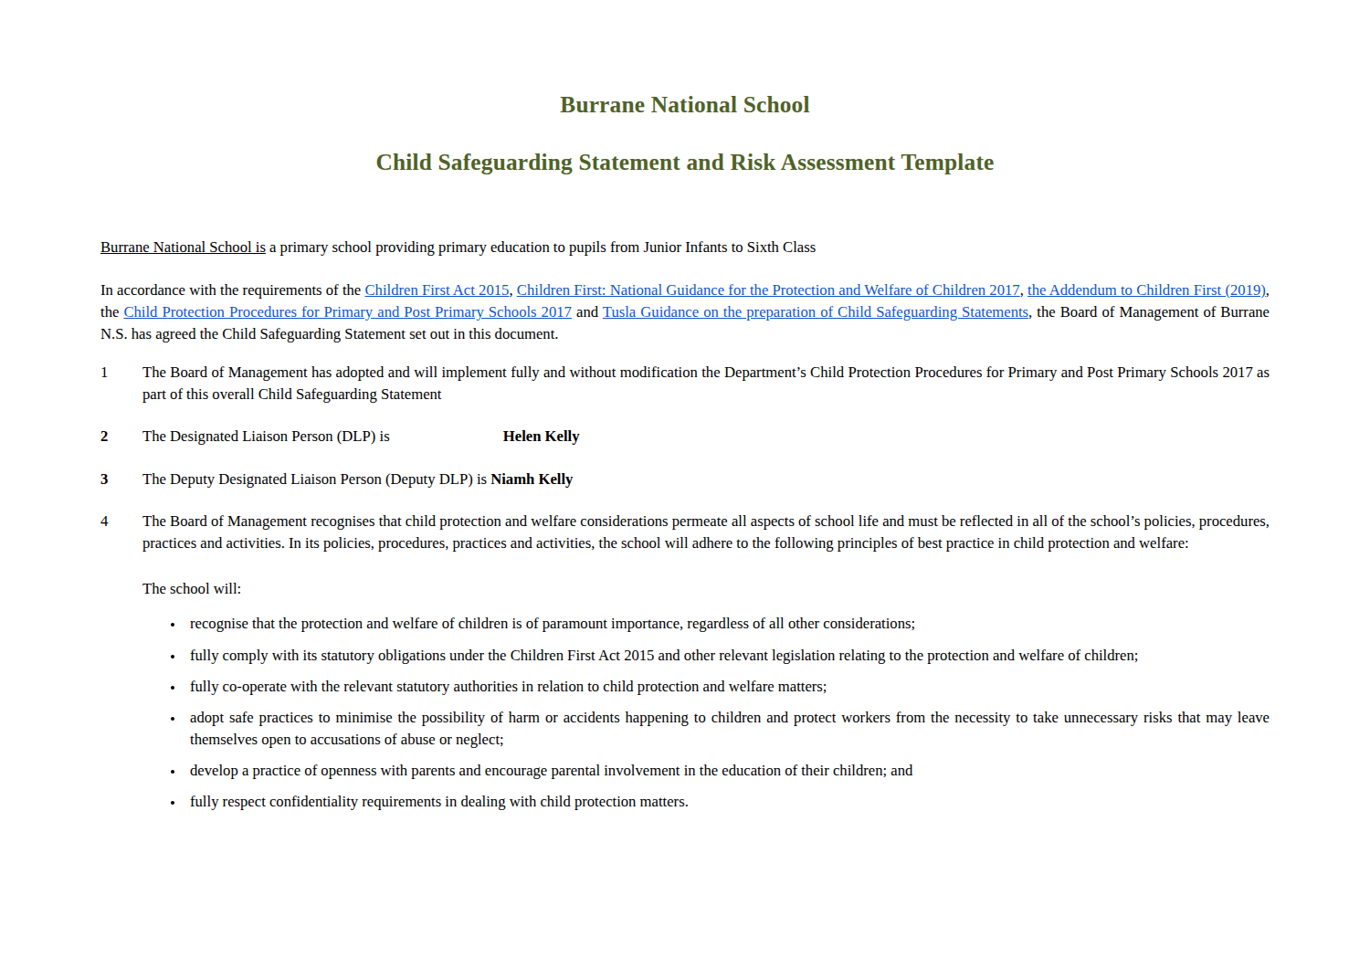Burrane National School
Child Safeguarding Statement and Risk Assessment Template
Burrane National School is a primary school providing primary education to pupils from Junior Infants to Sixth Class
In accordance with the requirements of the Children First Act 2015, Children First: National Guidance for the Protection and Welfare of Children 2017, the Addendum to Children First (2019), the Child Protection Procedures for Primary and Post Primary Schools 2017 and Tusla Guidance on the preparation of Child Safeguarding Statements, the Board of Management of Burrane N.S. has agreed the Child Safeguarding Statement set out in this document.
The Board of Management has adopted and will implement fully and without modification the Department’s Child Protection Procedures for Primary and Post Primary Schools 2017 as part of this overall Child Safeguarding Statement
The Designated Liaison Person (DLP) is Helen Kelly
The Deputy Designated Liaison Person (Deputy DLP) is Niamh Kelly
The Board of Management recognises that child protection and welfare considerations permeate all aspects of school life and must be reflected in all of the school’s policies, procedures, practices and activities. In its policies, procedures, practices and activities, the school will adhere to the following principles of best practice in child protection and welfare:
The school will:
recognise that the protection and welfare of children is of paramount importance, regardless of all other considerations;
fully comply with its statutory obligations under the Children First Act 2015 and other relevant legislation relating to the protection and welfare of children;
fully co-operate with the relevant statutory authorities in relation to child protection and welfare matters;
adopt safe practices to minimise the possibility of harm or accidents happening to children and protect workers from the necessity to take unnecessary risks that may leave themselves open to accusations of abuse or neglect;
develop a practice of openness with parents and encourage parental involvement in the education of their children; and
fully respect confidentiality requirements in dealing with child protection matters.